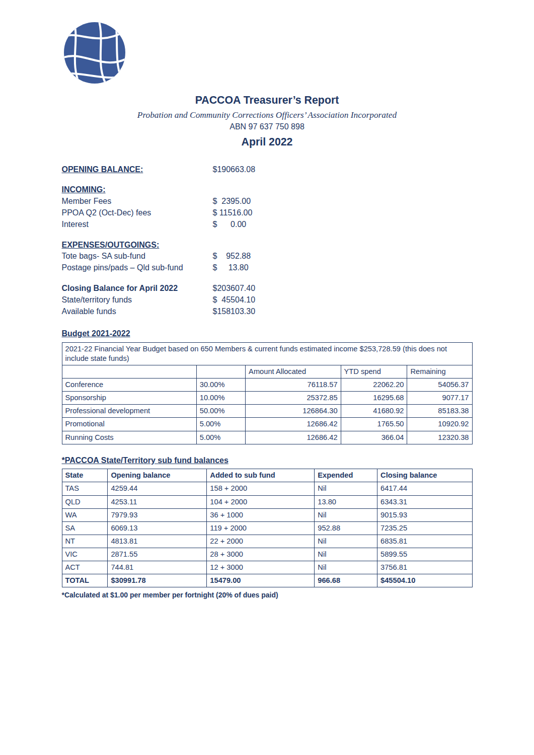PACCOA Treasurer’s Report
Probation and Community Corrections Officers’ Association Incorporated
ABN 97 637 750 898
April 2022
| OPENING BALANCE: | $190663.08 |
| INCOMING: | |
| Member Fees | $ 2395.00 |
| PPOA Q2 (Oct-Dec) fees | $ 11516.00 |
| Interest | $ 0.00 |
| EXPENSES/OUTGOINGS: | |
| Tote bags- SA sub-fund | $ 952.88 |
| Postage pins/pads – Qld sub-fund | $ 13.80 |
| Closing Balance for April 2022 | $203607.40 |
| State/territory funds | $ 45504.10 |
| Available funds | $158103.30 |
Budget 2021-2022
| 2021-22 Financial Year Budget based on 650 Members & current funds estimated income $253,728.59 (this does not include state funds) |
| | | Amount Allocated | YTD spend | Remaining |
| Conference | 30.00% | 76118.57 | 22062.20 | 54056.37 |
| Sponsorship | 10.00% | 25372.85 | 16295.68 | 9077.17 |
| Professional development | 50.00% | 126864.30 | 41680.92 | 85183.38 |
| Promotional | 5.00% | 12686.42 | 1765.50 | 10920.92 |
| Running Costs | 5.00% | 12686.42 | 366.04 | 12320.38 |
*PACCOA State/Territory sub fund balances
| State | Opening balance | Added to sub fund | Expended | Closing balance |
| --- | --- | --- | --- | --- |
| TAS | 4259.44 | 158 + 2000 | Nil | 6417.44 |
| QLD | 4253.11 | 104 + 2000 | 13.80 | 6343.31 |
| WA | 7979.93 | 36 + 1000 | Nil | 9015.93 |
| SA | 6069.13 | 119 + 2000 | 952.88 | 7235.25 |
| NT | 4813.81 | 22 + 2000 | Nil | 6835.81 |
| VIC | 2871.55 | 28 + 3000 | Nil | 5899.55 |
| ACT | 744.81 | 12 + 3000 | Nil | 3756.81 |
| TOTAL | $30991.78 | 15479.00 | 966.68 | $45504.10 |
*Calculated at $1.00 per member per fortnight (20% of dues paid)